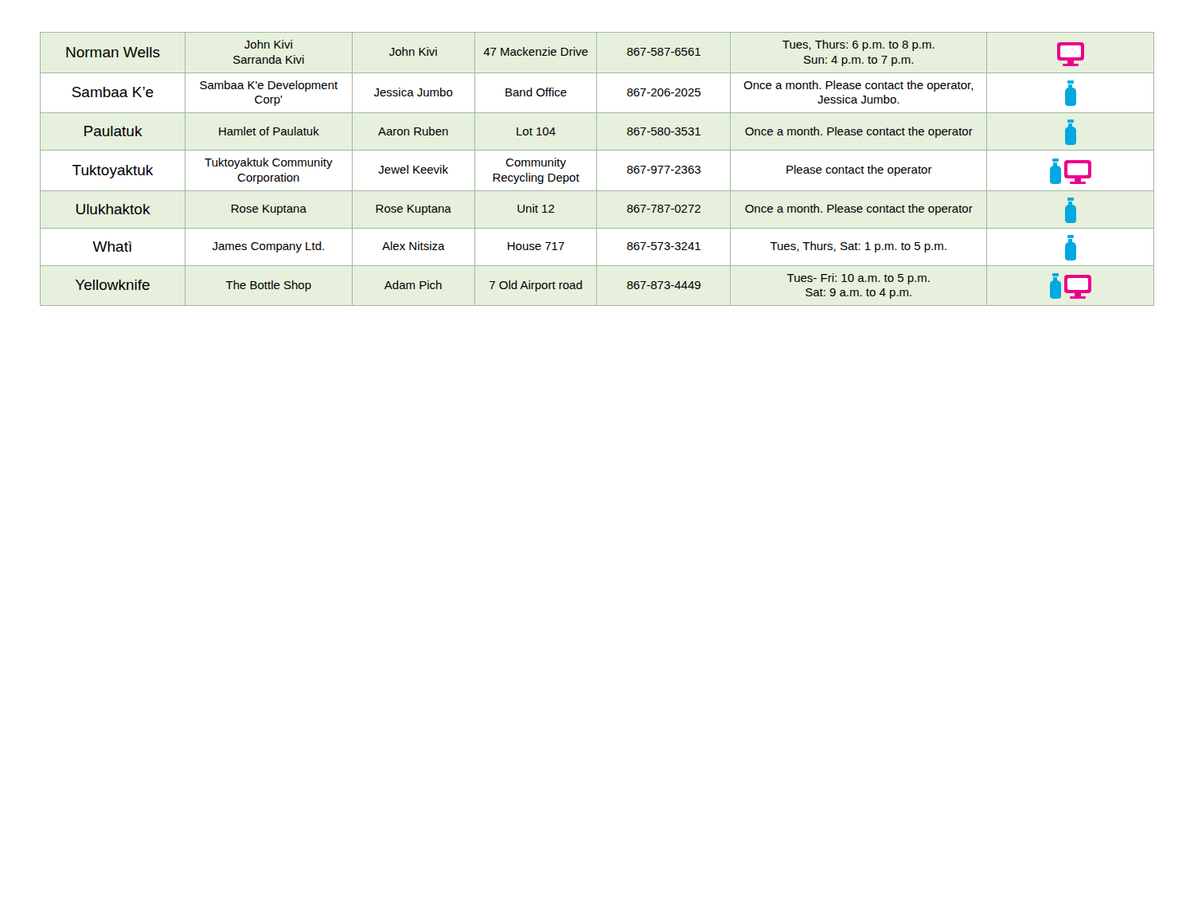| Norman Wells | John Kivi Sarranda Kivi | John Kivi | 47 Mackenzie Drive | 867-587-6561 | Tues, Thurs: 6 p.m. to 8 p.m. Sun: 4 p.m. to 7 p.m. | |
| Sambaa K’e | Sambaa K'e Development Corp' | Jessica Jumbo | Band Office | 867-206-2025 | Once a month. Please contact the operator, Jessica Jumbo. | |
| Paulatuk | Hamlet of Paulatuk | Aaron Ruben | Lot 104 | 867-580-3531 | Once a month. Please contact the operator | |
| Tuktoyaktuk | Tuktoyaktuk Community Corporation | Jewel Keevik | Community Recycling Depot | 867-977-2363 | Please contact the operator | |
| Ulukhaktok | Rose Kuptana | Rose Kuptana | Unit 12 | 867-787-0272 | Once a month. Please contact the operator | |
| Whatì | James Company Ltd. | Alex Nitsiza | House 717 | 867-573-3241 | Tues, Thurs, Sat: 1 p.m. to 5 p.m. | |
| Yellowknife | The Bottle Shop | Adam Pich | 7 Old Airport road | 867-873-4449 | Tues- Fri: 10 a.m. to 5 p.m. Sat: 9 a.m. to 4 p.m. | |